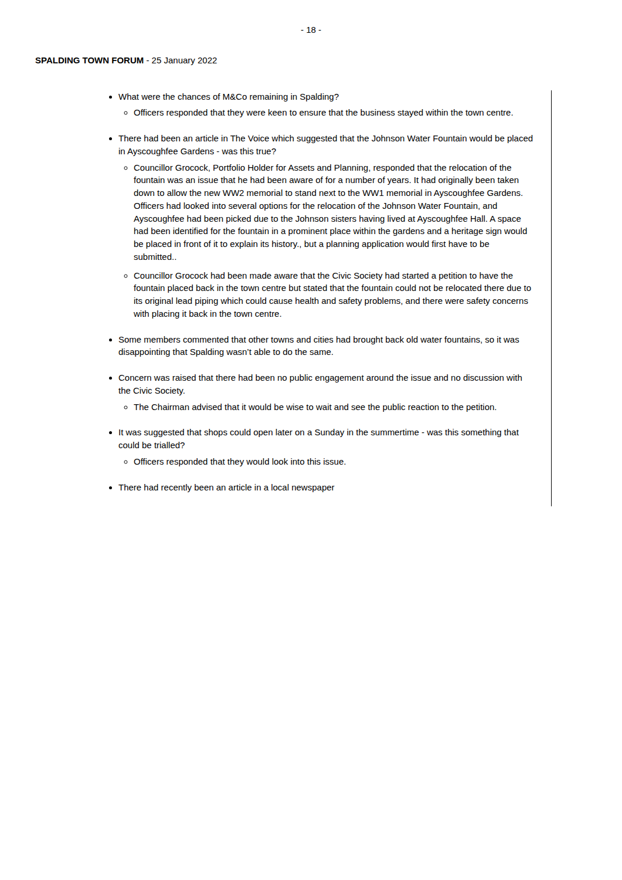- 18 -
SPALDING TOWN FORUM - 25 January 2022
What were the chances of M&Co remaining in Spalding?
Officers responded that they were keen to ensure that the business stayed within the town centre.
There had been an article in The Voice which suggested that the Johnson Water Fountain would be placed in Ayscoughfee Gardens - was this true?
Councillor Grocock, Portfolio Holder for Assets and Planning, responded that the relocation of the fountain was an issue that he had been aware of for a number of years. It had originally been taken down to allow the new WW2 memorial to stand next to the WW1 memorial in Ayscoughfee Gardens. Officers had looked into several options for the relocation of the Johnson Water Fountain, and Ayscoughfee had been picked due to the Johnson sisters having lived at Ayscoughfee Hall. A space had been identified for the fountain in a prominent place within the gardens and a heritage sign would be placed in front of it to explain its history., but a planning application would first have to be submitted..
Councillor Grocock had been made aware that the Civic Society had started a petition to have the fountain placed back in the town centre but stated that the fountain could not be relocated there due to its original lead piping which could cause health and safety problems, and there were safety concerns with placing it back in the town centre.
Some members commented that other towns and cities had brought back old water fountains, so it was disappointing that Spalding wasn’t able to do the same.
Concern was raised that there had been no public engagement around the issue and no discussion with the Civic Society.
The Chairman advised that it would be wise to wait and see the public reaction to the petition.
It was suggested that shops could open later on a Sunday in the summertime - was this something that could be trialled?
Officers responded that they would look into this issue.
There had recently been an article in a local newspaper